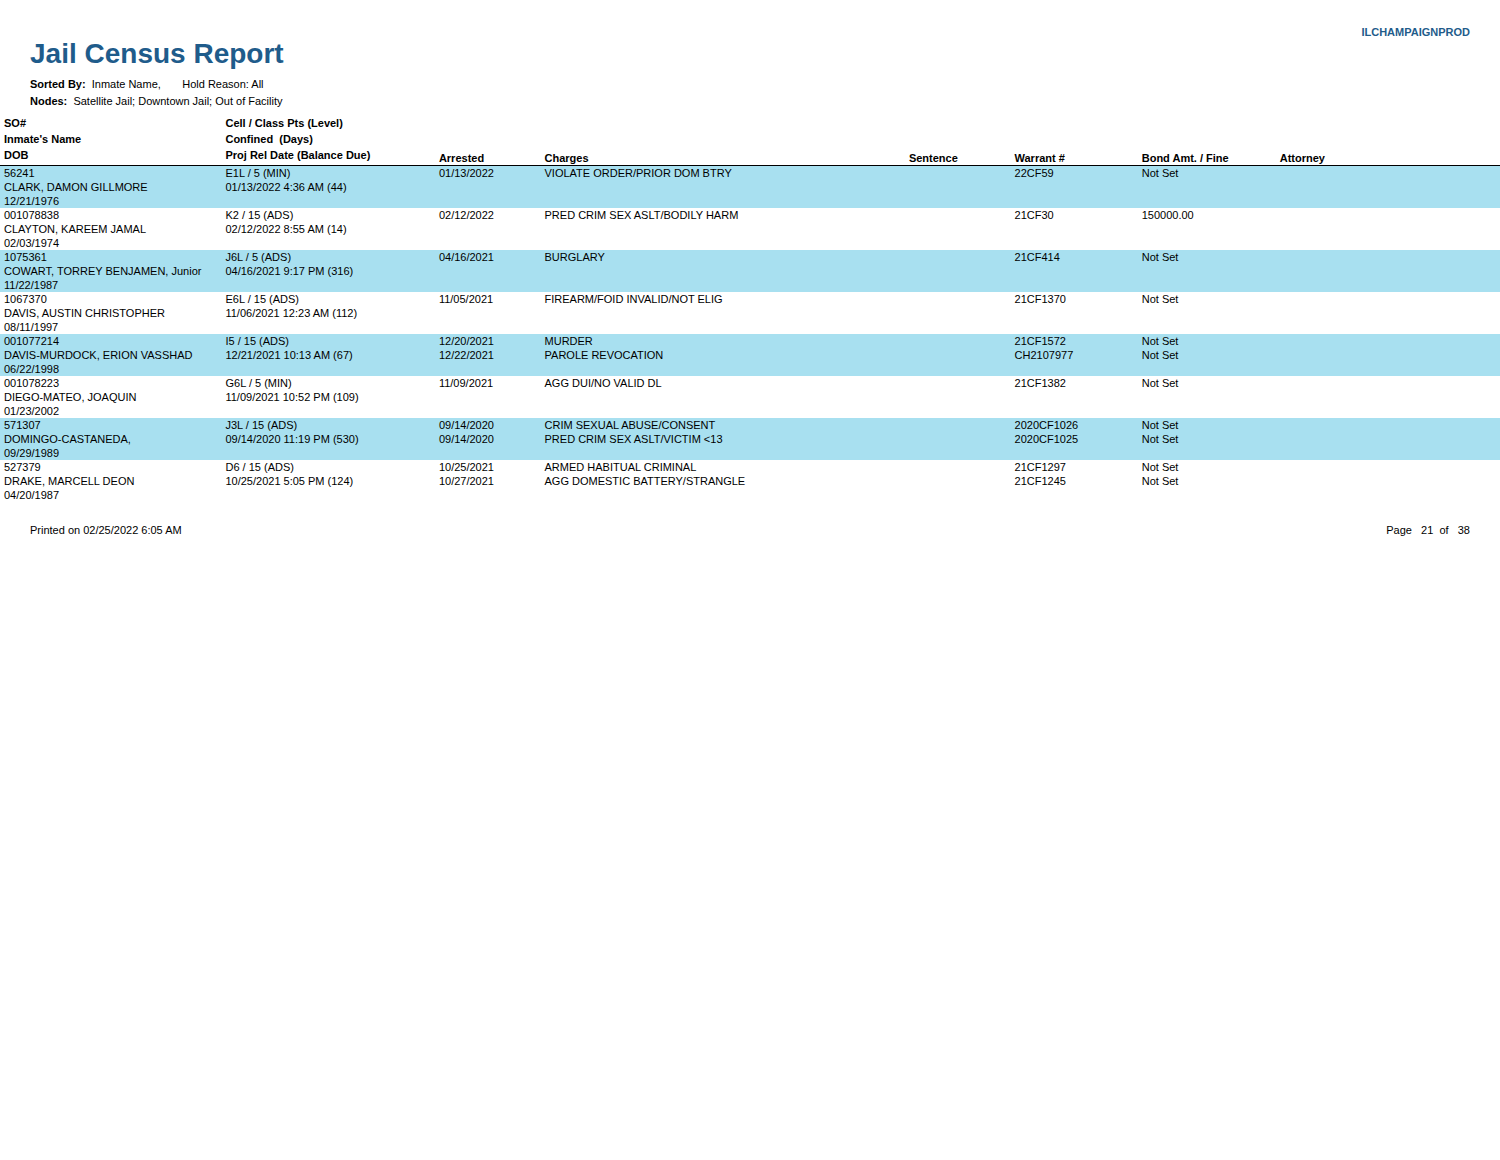ILCHAMPAIGNPROD
Jail Census Report
Sorted By: Inmate Name, Hold Reason: All
Nodes: Satellite Jail; Downtown Jail; Out of Facility
| SO# Inmate's Name DOB | Cell / Class Pts (Level) Confined (Days) Proj Rel Date (Balance Due) | Arrested | Charges | Sentence | Warrant # | Bond Amt. / Fine | Attorney |
| --- | --- | --- | --- | --- | --- | --- | --- |
| 56241 | E1L / 5 (MIN) | 01/13/2022 | VIOLATE ORDER/PRIOR DOM BTRY | | 22CF59 | Not Set | |
| CLARK, DAMON GILLMORE | 01/13/2022 4:36 AM (44) | | | | | | |
| 12/21/1976 | | | | | | | |
| 001078838 | K2 / 15 (ADS) | 02/12/2022 | PRED CRIM SEX ASLT/BODILY HARM | | 21CF30 | 150000.00 | |
| CLAYTON, KAREEM JAMAL | 02/12/2022 8:55 AM (14) | | | | | | |
| 02/03/1974 | | | | | | | |
| 1075361 | J6L / 5 (ADS) | 04/16/2021 | BURGLARY | | 21CF414 | Not Set | |
| COWART, TORREY BENJAMEN, Junior | 04/16/2021 9:17 PM (316) | | | | | | |
| 11/22/1987 | | | | | | | |
| 1067370 | E6L / 15 (ADS) | 11/05/2021 | FIREARM/FOID INVALID/NOT ELIG | | 21CF1370 | Not Set | |
| DAVIS, AUSTIN CHRISTOPHER | 11/06/2021 12:23 AM (112) | | | | | | |
| 08/11/1997 | | | | | | | |
| 001077214 | I5 / 15 (ADS) | 12/20/2021 | MURDER | | 21CF1572 | Not Set | |
| DAVIS-MURDOCK, ERION VASSHAD | 12/21/2021 10:13 AM (67) | 12/22/2021 | PAROLE REVOCATION | | CH2107977 | Not Set | |
| 06/22/1998 | | | | | | | |
| 001078223 | G6L / 5 (MIN) | 11/09/2021 | AGG DUI/NO VALID DL | | 21CF1382 | Not Set | |
| DIEGO-MATEO, JOAQUIN | 11/09/2021 10:52 PM (109) | | | | | | |
| 01/23/2002 | | | | | | | |
| 571307 | J3L / 15 (ADS) | 09/14/2020 | CRIM SEXUAL ABUSE/CONSENT | | 2020CF1026 | Not Set | |
| DOMINGO-CASTANEDA, | 09/14/2020 11:19 PM (530) | 09/14/2020 | PRED CRIM SEX ASLT/VICTIM <13 | | 2020CF1025 | Not Set | |
| 09/29/1989 | | | | | | | |
| 527379 | D6 / 15 (ADS) | 10/25/2021 | ARMED HABITUAL CRIMINAL | | 21CF1297 | Not Set | |
| DRAKE, MARCELL DEON | 10/25/2021 5:05 PM (124) | 10/27/2021 | AGG DOMESTIC BATTERY/STRANGLE | | 21CF1245 | Not Set | |
| 04/20/1987 | | | | | | | |
Printed on 02/25/2022 6:05 AM
Page 21 of 38